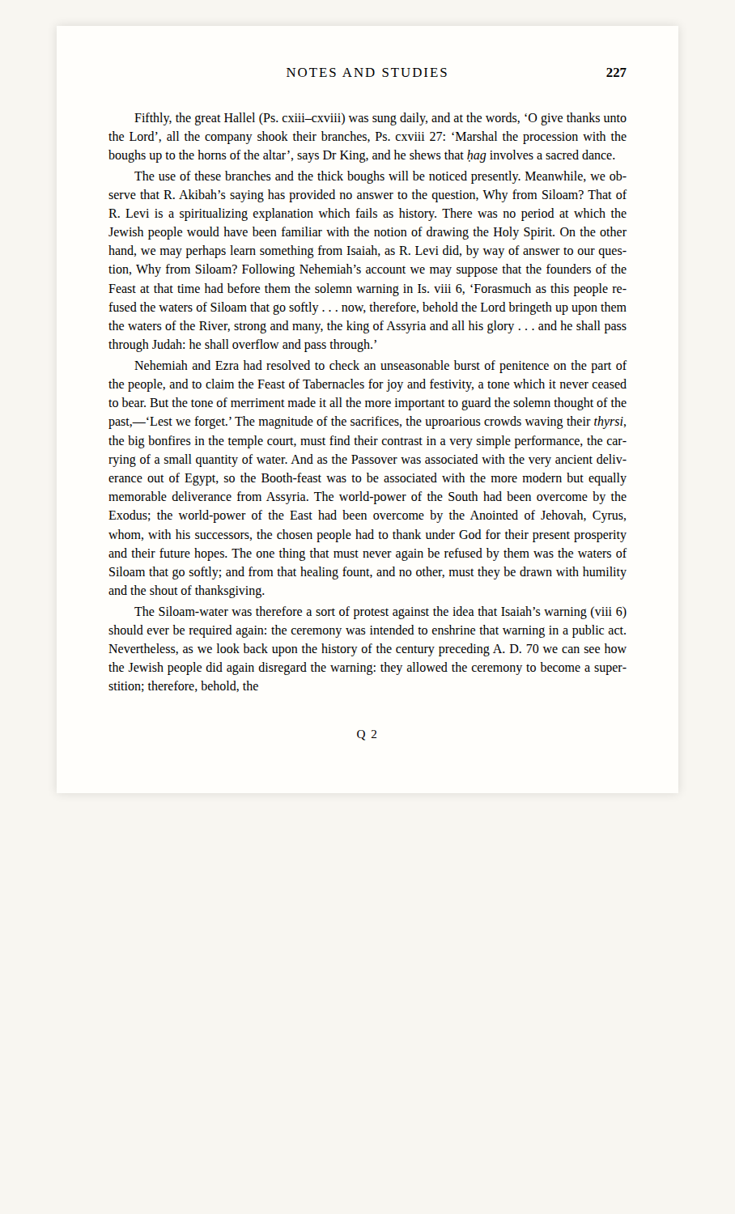Notes and Studies 227
Fifthly, the great Hallel (Ps. cxiii–cxviii) was sung daily, and at the words, ‘O give thanks unto the Lord’, all the company shook their branches, Ps. cxviii 27: ‘Marshal the procession with the boughs up to the horns of the altar’, says Dr King, and he shews that ḥag involves a sacred dance.
The use of these branches and the thick boughs will be noticed presently. Meanwhile, we observe that R. Akibah’s saying has provided no answer to the question, Why from Siloam? That of R. Levi is a spiritualizing explanation which fails as history. There was no period at which the Jewish people would have been familiar with the notion of drawing the Holy Spirit. On the other hand, we may perhaps learn something from Isaiah, as R. Levi did, by way of answer to our question, Why from Siloam? Following Nehemiah’s account we may suppose that the founders of the Feast at that time had before them the solemn warning in Is. viii 6, ‘Forasmuch as this people refused the waters of Siloam that go softly . . . now, therefore, behold the Lord bringeth up upon them the waters of the River, strong and many, the king of Assyria and all his glory . . . and he shall pass through Judah: he shall overflow and pass through.’
Nehemiah and Ezra had resolved to check an unseasonable burst of penitence on the part of the people, and to claim the Feast of Tabernacles for joy and festivity, a tone which it never ceased to bear. But the tone of merriment made it all the more important to guard the solemn thought of the past,—‘Lest we forget.’ The magnitude of the sacrifices, the uproarious crowds waving their thyrsi, the big bonfires in the temple court, must find their contrast in a very simple performance, the carrying of a small quantity of water. And as the Passover was associated with the very ancient deliverance out of Egypt, so the Booth-feast was to be associated with the more modern but equally memorable deliverance from Assyria. The world-power of the South had been overcome by the Exodus; the world-power of the East had been overcome by the Anointed of Jehovah, Cyrus, whom, with his successors, the chosen people had to thank under God for their present prosperity and their future hopes. The one thing that must never again be refused by them was the waters of Siloam that go softly; and from that healing fount, and no other, must they be drawn with humility and the shout of thanksgiving.
The Siloam-water was therefore a sort of protest against the idea that Isaiah’s warning (viii 6) should ever be required again: the ceremony was intended to enshrine that warning in a public act. Nevertheless, as we look back upon the history of the century preceding A. D. 70 we can see how the Jewish people did again disregard the warning: they allowed the ceremony to become a superstition; therefore, behold, the
Q 2